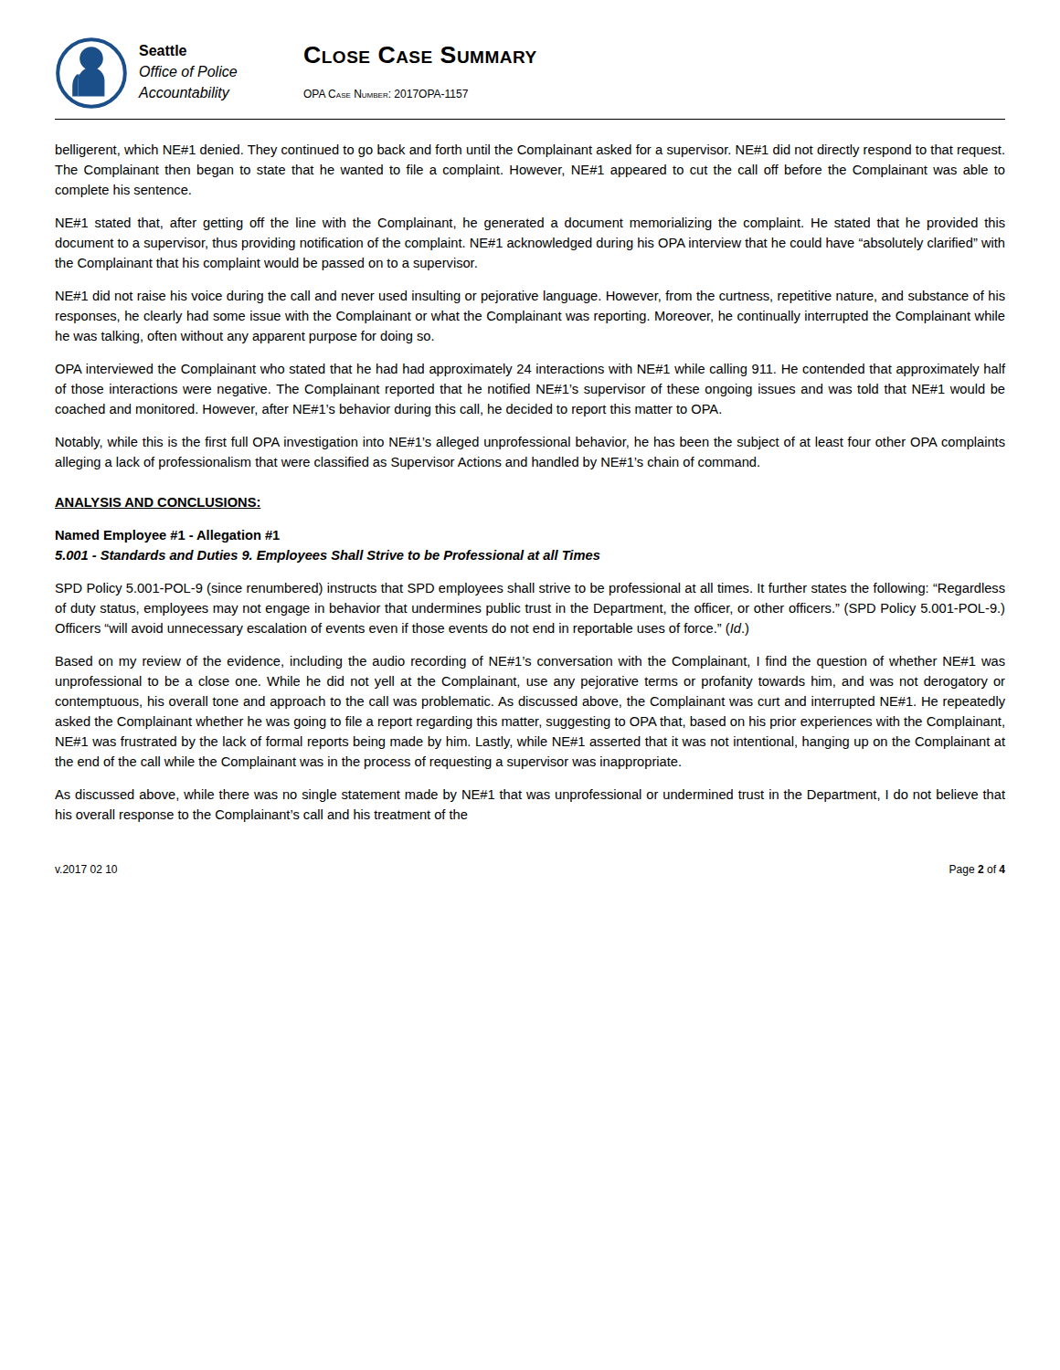Seattle
Office of Police
Accountability
Close Case Summary
OPA Case Number: 2017OPA-1157
belligerent, which NE#1 denied. They continued to go back and forth until the Complainant asked for a supervisor. NE#1 did not directly respond to that request. The Complainant then began to state that he wanted to file a complaint. However, NE#1 appeared to cut the call off before the Complainant was able to complete his sentence.
NE#1 stated that, after getting off the line with the Complainant, he generated a document memorializing the complaint. He stated that he provided this document to a supervisor, thus providing notification of the complaint. NE#1 acknowledged during his OPA interview that he could have “absolutely clarified” with the Complainant that his complaint would be passed on to a supervisor.
NE#1 did not raise his voice during the call and never used insulting or pejorative language. However, from the curtness, repetitive nature, and substance of his responses, he clearly had some issue with the Complainant or what the Complainant was reporting. Moreover, he continually interrupted the Complainant while he was talking, often without any apparent purpose for doing so.
OPA interviewed the Complainant who stated that he had had approximately 24 interactions with NE#1 while calling 911. He contended that approximately half of those interactions were negative. The Complainant reported that he notified NE#1’s supervisor of these ongoing issues and was told that NE#1 would be coached and monitored. However, after NE#1’s behavior during this call, he decided to report this matter to OPA.
Notably, while this is the first full OPA investigation into NE#1’s alleged unprofessional behavior, he has been the subject of at least four other OPA complaints alleging a lack of professionalism that were classified as Supervisor Actions and handled by NE#1’s chain of command.
ANALYSIS AND CONCLUSIONS:
Named Employee #1 - Allegation #1
5.001 - Standards and Duties 9. Employees Shall Strive to be Professional at all Times
SPD Policy 5.001-POL-9 (since renumbered) instructs that SPD employees shall strive to be professional at all times. It further states the following: “Regardless of duty status, employees may not engage in behavior that undermines public trust in the Department, the officer, or other officers.” (SPD Policy 5.001-POL-9.) Officers “will avoid unnecessary escalation of events even if those events do not end in reportable uses of force.” (Id.)
Based on my review of the evidence, including the audio recording of NE#1’s conversation with the Complainant, I find the question of whether NE#1 was unprofessional to be a close one. While he did not yell at the Complainant, use any pejorative terms or profanity towards him, and was not derogatory or contemptuous, his overall tone and approach to the call was problematic. As discussed above, the Complainant was curt and interrupted NE#1. He repeatedly asked the Complainant whether he was going to file a report regarding this matter, suggesting to OPA that, based on his prior experiences with the Complainant, NE#1 was frustrated by the lack of formal reports being made by him. Lastly, while NE#1 asserted that it was not intentional, hanging up on the Complainant at the end of the call while the Complainant was in the process of requesting a supervisor was inappropriate.
As discussed above, while there was no single statement made by NE#1 that was unprofessional or undermined trust in the Department, I do not believe that his overall response to the Complainant’s call and his treatment of the
v.2017 02 10 Page 2 of 4